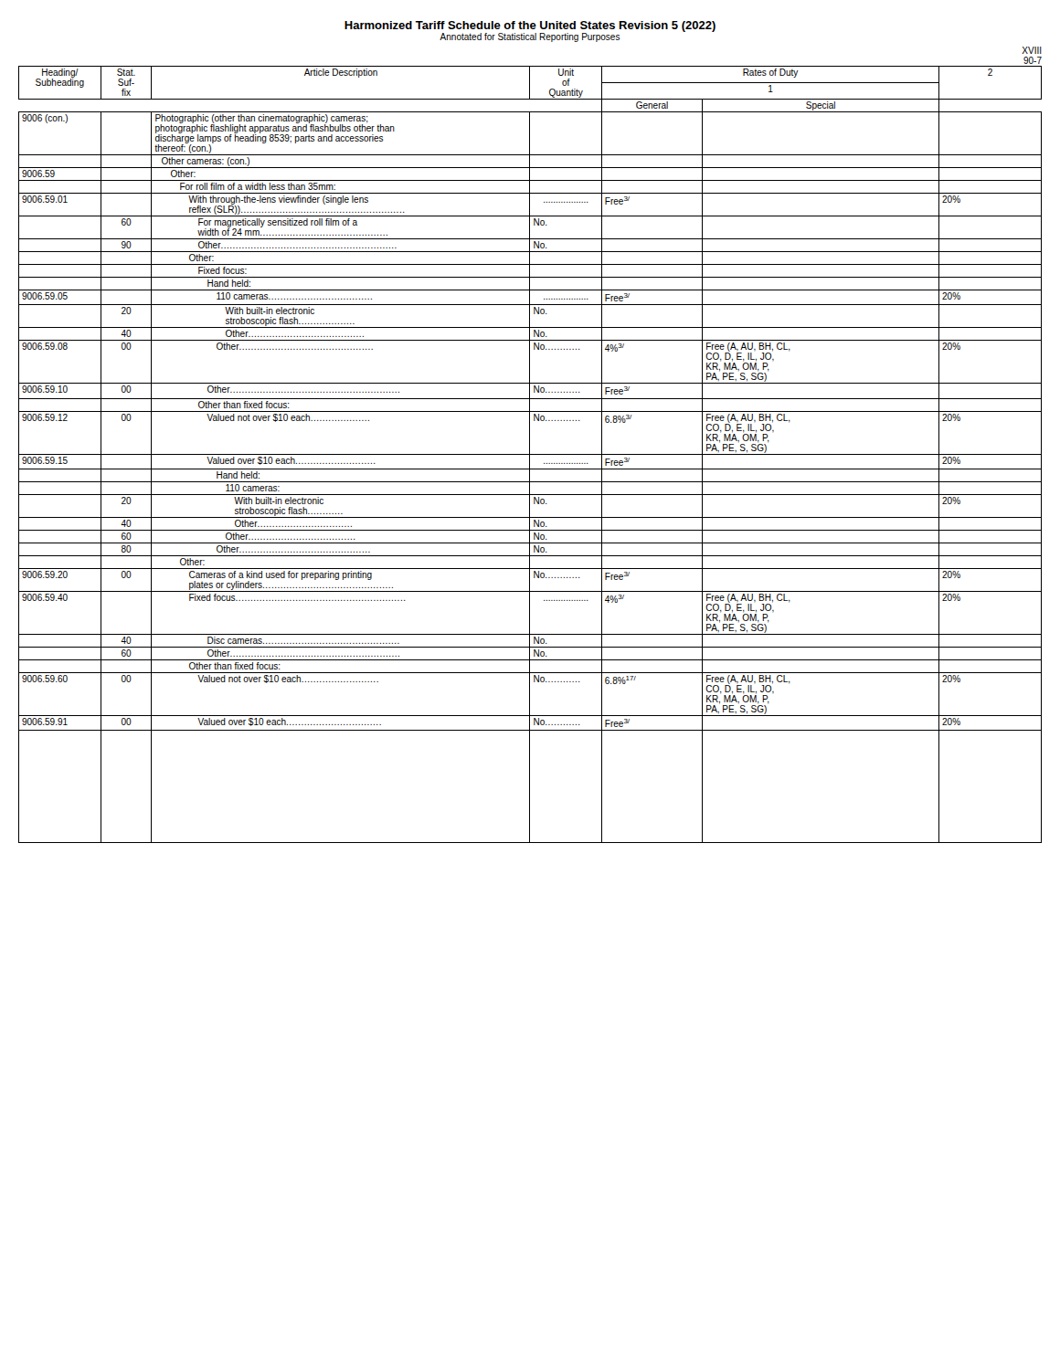Harmonized Tariff Schedule of the United States Revision 5 (2022)
Annotated for Statistical Reporting Purposes
XVIII
90-7
| Heading/ Subheading | Stat. Suf- fix | Article Description | Unit of Quantity | Rates of Duty | 2 |
| --- | --- | --- | --- | --- | --- |
| 1 |
| | | | | General | Special | |
| 9006 (con.) | | Photographic (other than cinematographic) cameras; photographic flashlight apparatus and flashbulbs other than discharge lamps of heading 8539; parts and accessories thereof: (con.) | | | | |
| | | Other cameras: (con.) | | | | |
| 9006.59 | | Other: | | | | |
| | | For roll film of a width less than 35mm: | | | | |
| 9006.59.01 | | With through-the-lens viewfinder (single lens reflex (SLR)) ....................................................... | .................. | Free 3/ | | 20% |
| | 60 | For magnetically sensitized roll film of a width of 24 mm ........................................... | No. | | | |
| | 90 | Other ........................................................... | No. | | | |
| | | Other: | | | | |
| | | Fixed focus: | | | | |
| | | Hand held: | | | | |
| 9006.59.05 | | 110 cameras ................................... | .................. | Free 3/ | | 20% |
| | 20 | With built-in electronic stroboscopic flash ................... | No. | | | |
| | 40 | Other ....................................... | No. | | | |
| 9006.59.08 | 00 | Other ............................................. | No ............ | 4% 3/ | Free (A, AU, BH, CL, CO, D, E, IL, JO, KR, MA, OM, P, PA, PE, S, SG) | 20% |
| 9006.59.10 | 00 | Other ......................................................... | No ............ | Free 3/ | | |
| | | Other than fixed focus: | | | | |
| 9006.59.12 | 00 | Valued not over $10 each .................... | No ............ | 6.8% 3/ | Free (A, AU, BH, CL, CO, D, E, IL, JO, KR, MA, OM, P, PA, PE, S, SG) | 20% |
| 9006.59.15 | | Valued over $10 each ........................... | .................. | Free 3/ | | 20% |
| | | Hand held: | | | | |
| | | 110 cameras: | | | | |
| | 20 | With built-in electronic stroboscopic flash ............ | No. | | | 20% |
| | 40 | Other ................................ | No. | | | |
| | 60 | Other .................................... | No. | | | |
| | 80 | Other ............................................ | No. | | | |
| | | Other: | | | | |
| 9006.59.20 | 00 | Cameras of a kind used for preparing printing plates or cylinders ............................................ | No ............ | Free 3/ | | 20% |
| 9006.59.40 | | Fixed focus ......................................................... | .................. | 4% 3/ | Free (A, AU, BH, CL, CO, D, E, IL, JO, KR, MA, OM, P, PA, PE, S, SG) | 20% |
| | 40 | Disc cameras .............................................. | No. | | | |
| | 60 | Other ......................................................... | No. | | | |
| | | Other than fixed focus: | | | | |
| 9006.59.60 | 00 | Valued not over $10 each .......................... | No ............ | 6.8% 17/ | Free (A, AU, BH, CL, CO, D, E, IL, JO, KR, MA, OM, P, PA, PE, S, SG) | 20% |
| 9006.59.91 | 00 | Valued over $10 each ................................ | No ............ | Free 3/ | | 20% |